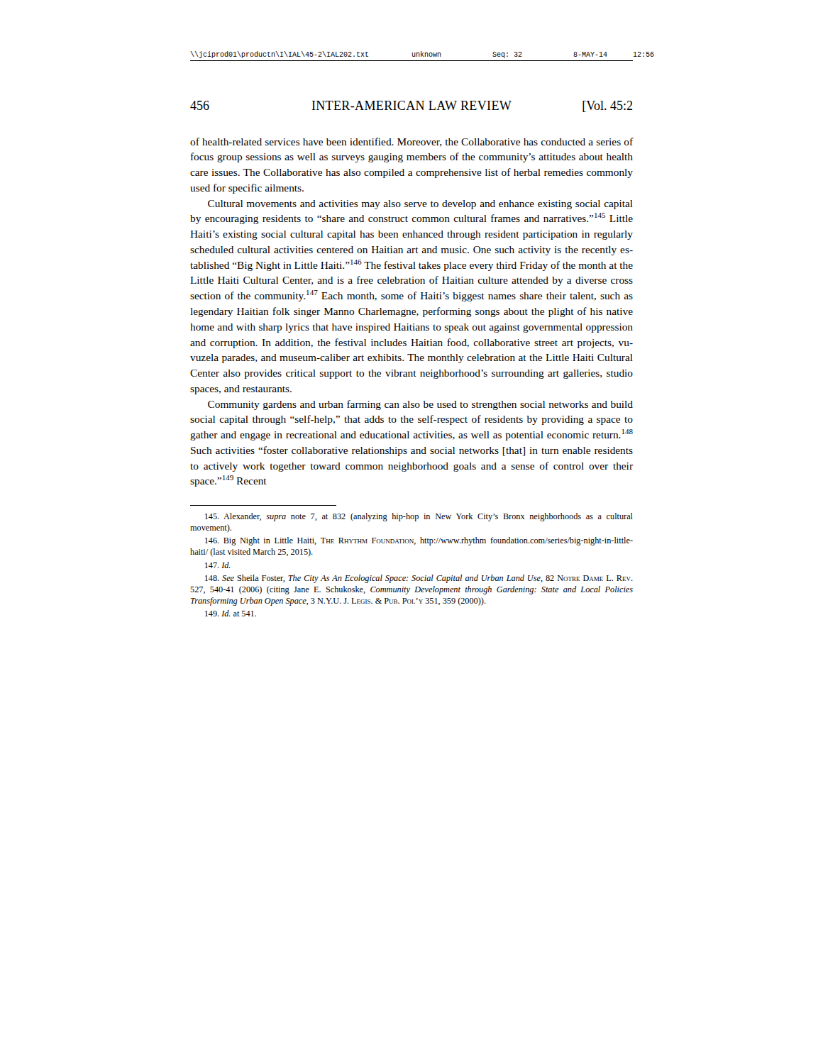\\jciprod01\productn\I\IAL\45-2\IAL202.txt unknown Seq: 32 8-MAY-14 12:56
456 INTER-AMERICAN LAW REVIEW [Vol. 45:2
of health-related services have been identified. Moreover, the Collaborative has conducted a series of focus group sessions as well as surveys gauging members of the community’s attitudes about health care issues. The Collaborative has also compiled a comprehensive list of herbal remedies commonly used for specific ailments.
Cultural movements and activities may also serve to develop and enhance existing social capital by encouraging residents to “share and construct common cultural frames and narratives.”145 Little Haiti’s existing social cultural capital has been enhanced through resident participation in regularly scheduled cultural activities centered on Haitian art and music. One such activity is the recently established “Big Night in Little Haiti.”146 The festival takes place every third Friday of the month at the Little Haiti Cultural Center, and is a free celebration of Haitian culture attended by a diverse cross section of the community.147 Each month, some of Haiti’s biggest names share their talent, such as legendary Haitian folk singer Manno Charlemagne, performing songs about the plight of his native home and with sharp lyrics that have inspired Haitians to speak out against governmental oppression and corruption. In addition, the festival includes Haitian food, collaborative street art projects, vuvuzela parades, and museum-caliber art exhibits. The monthly celebration at the Little Haiti Cultural Center also provides critical support to the vibrant neighborhood’s surrounding art galleries, studio spaces, and restaurants.
Community gardens and urban farming can also be used to strengthen social networks and build social capital through “self-help,” that adds to the self-respect of residents by providing a space to gather and engage in recreational and educational activities, as well as potential economic return.148 Such activities “foster collaborative relationships and social networks [that] in turn enable residents to actively work together toward common neighborhood goals and a sense of control over their space.”149 Recent
145. Alexander, supra note 7, at 832 (analyzing hip-hop in New York City’s Bronx neighborhoods as a cultural movement).
146. Big Night in Little Haiti, The Rhythm Foundation, http://www.rhythm foundation.com/series/big-night-in-little-haiti/ (last visited March 25, 2015).
147. Id.
148. See Sheila Foster, The City As An Ecological Space: Social Capital and Urban Land Use, 82 Notre Dame L. Rev. 527, 540-41 (2006) (citing Jane E. Schukoske, Community Development through Gardening: State and Local Policies Transforming Urban Open Space, 3 N.Y.U. J. Legis. & Pub. Pol’y 351, 359 (2000)).
149. Id. at 541.